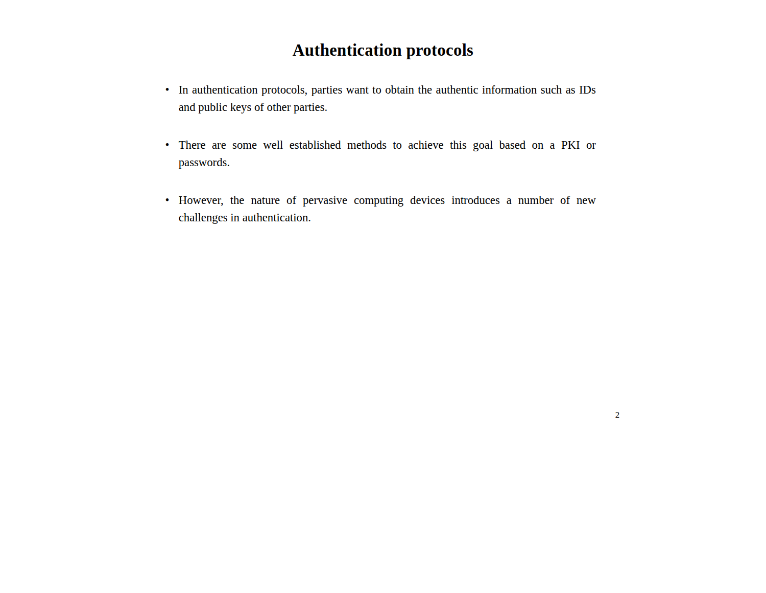Authentication protocols
In authentication protocols, parties want to obtain the authentic information such as IDs and public keys of other parties.
There are some well established methods to achieve this goal based on a PKI or passwords.
However, the nature of pervasive computing devices introduces a number of new challenges in authentication.
2